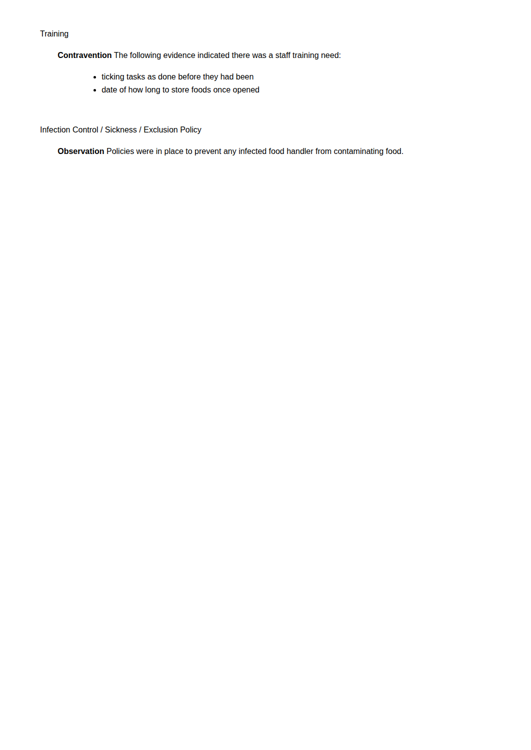Training
Contravention The following evidence indicated there was a staff training need:
ticking tasks as done before they had been
date of how long to store foods once opened
Infection Control / Sickness / Exclusion Policy
Observation Policies were in place to prevent any infected food handler from contaminating food.